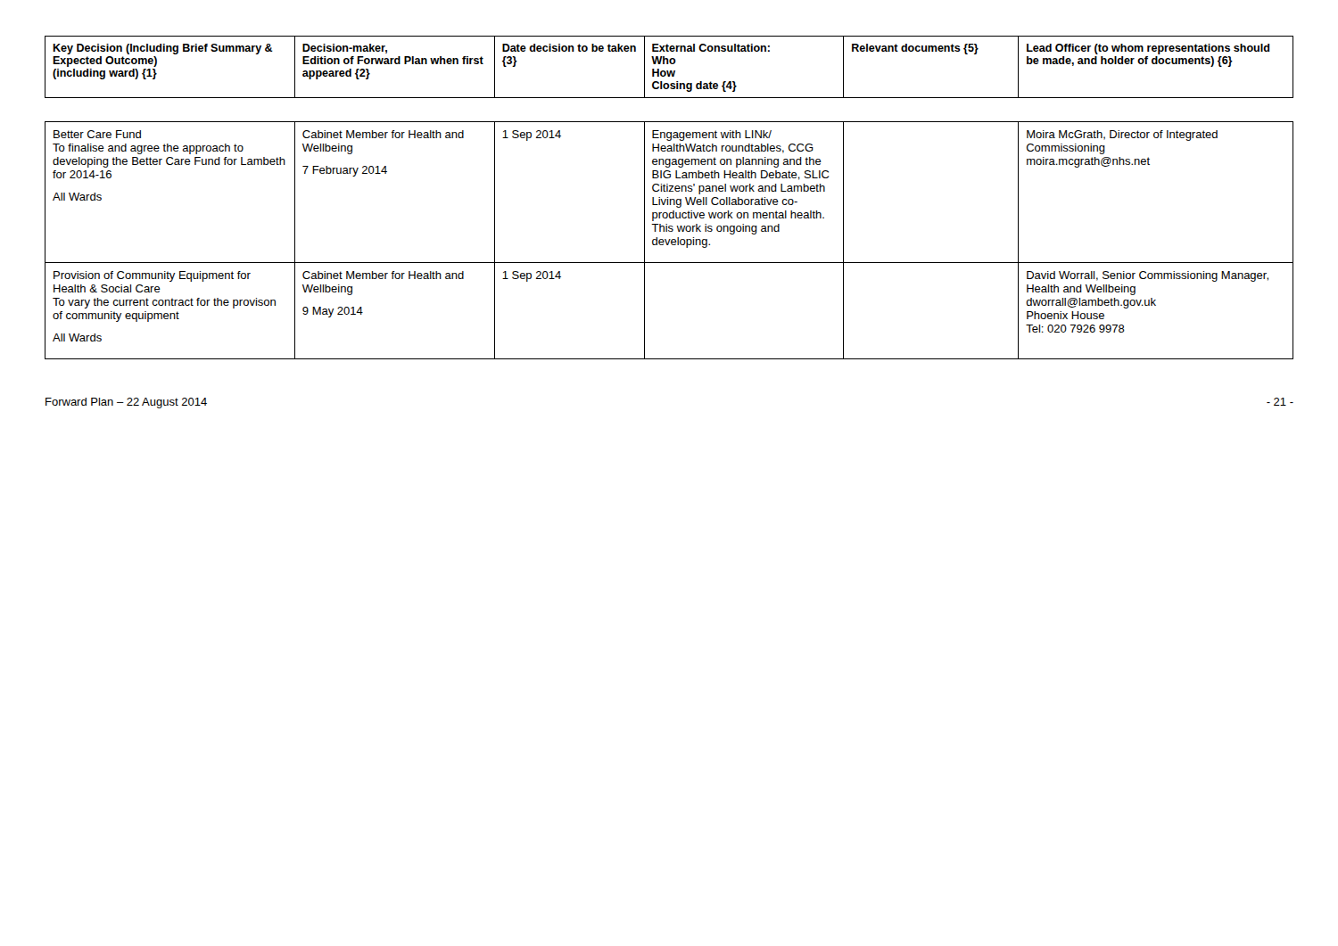| Key Decision (Including Brief Summary & Expected Outcome) (including ward) {1} | Decision-maker, Edition of Forward Plan when first appeared {2} | Date decision to be taken {3} | External Consultation: Who How Closing date {4} | Relevant documents {5} | Lead Officer (to whom representations should be made, and holder of documents) {6} |
| --- | --- | --- | --- | --- | --- |
| Better Care Fund To finalise and agree the approach to developing the Better Care Fund for Lambeth for 2014-16 All Wards | Cabinet Member for Health and Wellbeing 7 February 2014 | 1 Sep 2014 | Engagement with LINk/ HealthWatch roundtables, CCG engagement on planning and the BIG Lambeth Health Debate, SLIC Citizens' panel work and Lambeth Living Well Collaborative co-productive work on mental health. This work is ongoing and developing. | | Moira McGrath, Director of Integrated Commissioning moira.mcgrath@nhs.net |
| Provision of Community Equipment for Health & Social Care To vary the current contract for the provison of community equipment All Wards | Cabinet Member for Health and Wellbeing 9 May 2014 | 1 Sep 2014 | | | David Worrall, Senior Commissioning Manager, Health and Wellbeing dworrall@lambeth.gov.uk Phoenix House Tel: 020 7926 9978 |
Forward Plan – 22 August 2014 - 21 -